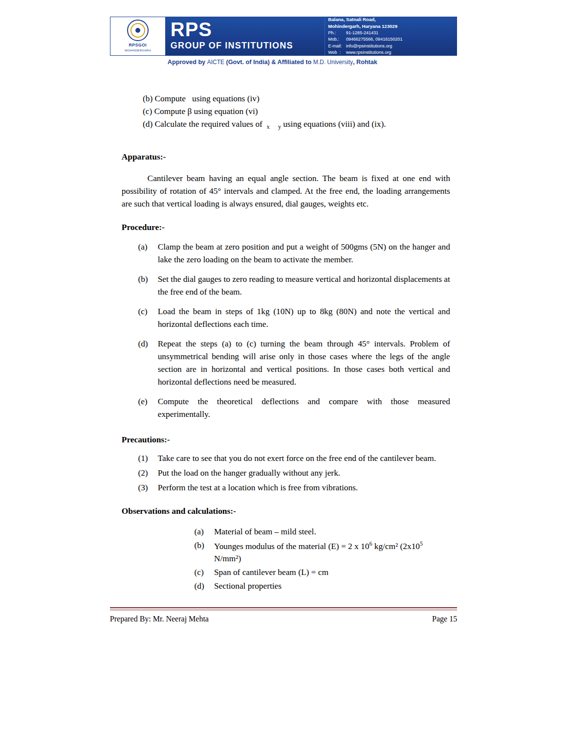RPSGOI
MOHINDERGARH
RPS
GROUP OF INSTITUTIONS
Balana, Satnali Road,
Mohindergarh, Haryana 123029
Ph.: 91-1285-241431
Mob.: 09466275566, 09416150201
E-mail: info@rpsinstitutions.org
Web : www.rpsinstitutions.org
Approved by AICTE (Govt. of India) & Affiliated to M.D. University, Rohtak
(b) Compute using equations (iv)
(c) Compute β using equation (vi)
(d) Calculate the required values of x y using equations (viii) and (ix).
Apparatus
:-
Cantilever beam having an equal angle section. The beam is fixed at one end with possibility of rotation of 45° intervals and clamped. At the free end, the loading arrangements are such that vertical loading is always ensured, dial gauges, weights etc.
Procedure:-
(a) Clamp the beam at zero position and put a weight of 500gms (5N) on the hanger and lake the zero loading on the beam to activate the member.
(b) Set the dial gauges to zero reading to measure vertical and horizontal displacements at the free end of the beam.
(c) Load the beam in steps of 1kg (10N) up to 8kg (80N) and note the vertical and horizontal deflections each time.
(d) Repeat the steps (a) to (c) turning the beam through 45° intervals. Problem of unsymmetrical bending will arise only in those cases where the legs of the angle section are in horizontal and vertical positions. In those cases both vertical and horizontal deflections need be measured.
(e) Compute the theoretical deflections and compare with those measured experimentally.
Precautions:-
(1) Take care to see that you do not exert force on the free end of the cantilever beam.
(2) Put the load on the hanger gradually without any jerk.
(3) Perform the test at a location which is free from vibrations.
Observations and calculations:-
(a) Material of beam – mild steel.
(b) Younges modulus of the material (E) = 2 x 106 kg/cm² (2x105 N/mm²)
(c) Span of cantilever beam (L) = cm
(d) Sectional properties
Prepared By: Mr. Neeraj Mehta
Page 15